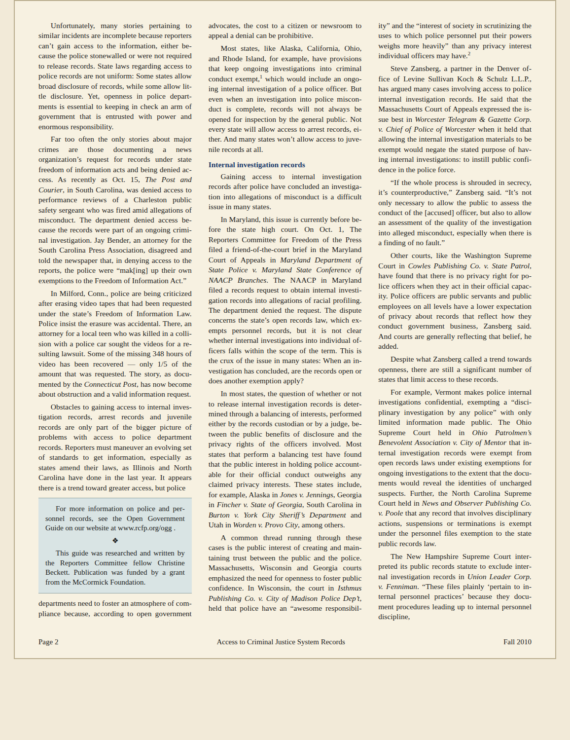Unfortunately, many stories pertaining to similar incidents are incomplete because reporters can’t gain access to the information, either because the police stonewalled or were not required to release records. State laws regarding access to police records are not uniform: Some states allow broad disclosure of records, while some allow little disclosure. Yet, openness in police departments is essential to keeping in check an arm of government that is entrusted with power and enormous responsibility.
Far too often the only stories about major crimes are those documenting a news organization’s request for records under state freedom of information acts and being denied access. As recently as Oct. 15, The Post and Courier, in South Carolina, was denied access to performance reviews of a Charleston public safety sergeant who was fired amid allegations of misconduct. The department denied access because the records were part of an ongoing criminal investigation. Jay Bender, an attorney for the South Carolina Press Association, disagreed and told the newspaper that, in denying access to the reports, the police were “mak[ing] up their own exemptions to the Freedom of Information Act.”
In Milford, Conn., police are being criticized after erasing video tapes that had been requested under the state’s Freedom of Information Law. Police insist the erasure was accidental. There, an attorney for a local teen who was killed in a collision with a police car sought the videos for a resulting lawsuit. Some of the missing 348 hours of video has been recovered — only 1/5 of the amount that was requested. The story, as documented by the Connecticut Post, has now become about obstruction and a valid information request.
Obstacles to gaining access to internal investigation records, arrest records and juvenile records are only part of the bigger picture of problems with access to police department records. Reporters must maneuver an evolving set of standards to get information, especially as states amend their laws, as Illinois and North Carolina have done in the last year. It appears there is a trend toward greater access, but police
For more information on police and personnel records, see the Open Government Guide on our website at www.rcfp.org/ogg .
❖
This guide was researched and written by the Reporters Committee fellow Christine Beckett. Publication was funded by a grant from the McCormick Foundation.
departments need to foster an atmosphere of compliance because, according to open government advocates, the cost to a citizen or newsroom to appeal a denial can be prohibitive.
Most states, like Alaska, California, Ohio, and Rhode Island, for example, have provisions that keep ongoing investigations into criminal conduct exempt,1 which would include an ongoing internal investigation of a police officer. But even when an investigation into police misconduct is complete, records will not always be opened for inspection by the general public. Not every state will allow access to arrest records, either. And many states won’t allow access to juvenile records at all.
Internal investigation records
Gaining access to internal investigation records after police have concluded an investigation into allegations of misconduct is a difficult issue in many states.
In Maryland, this issue is currently before before the state high court. On Oct. 1, The Reporters Committee for Freedom of the Press filed a friend-of-the-court brief in the Maryland Court of Appeals in Maryland Department of State Police v. Maryland State Conference of NAACP Branches. The NAACP in Maryland filed a records request to obtain internal investigation records into allegations of racial profiling. The department denied the request. The dispute concerns the state’s open records law, which exempts personnel records, but it is not clear whether internal investigations into individual officers falls within the scope of the term. This is the crux of the issue in many states: When an investigation has concluded, are the records open or does another exemption apply?
In most states, the question of whether or not to release internal investigation records is determined through a balancing of interests, performed either by the records custodian or by a judge, between the public benefits of disclosure and the privacy rights of the officers involved. Most states that perform a balancing test have found that the public interest in holding police accountable for their official conduct outweighs any claimed privacy interests. These states include, for example, Alaska in Jones v. Jennings, Georgia in Fincher v. State of Georgia, South Carolina in Burton v. York City Sheriff’s Department and Utah in Worden v. Provo City, among others.
A common thread running through these cases is the public interest of creating and maintaining trust between the public and the police. Massachusetts, Wisconsin and Georgia courts emphasized the need for openness to foster public confidence. In Wisconsin, the court in Isthmus Publishing Co. v. City of Madison Police Dep’t, held that police have an “awesome responsibility” and the “interest of society in scrutinizing the uses to which police personnel put their powers weighs more heavily” than any privacy interest individual officers may have.2
Steve Zansberg, a partner in the Denver office of Levine Sullivan Koch & Schulz L.L.P., has argued many cases involving access to police internal investigation records. He said that the Massachusetts Court of Appeals expressed the issue best in Worcester Telegram & Gazette Corp. v. Chief of Police of Worcester when it held that allowing the internal investigation materials to be exempt would negate the stated purpose of having internal investigations: to instill public confidence in the police force.
“If the whole process is shrouded in secrecy, it’s counterproductive,” Zansberg said. “It’s not only necessary to allow the public to assess the conduct of the [accused] officer, but also to allow an assessment of the quality of the investigation into alleged misconduct, especially when there is a finding of no fault.”
Other courts, like the Washington Supreme Court in Cowles Publishing Co. v. State Patrol, have found that there is no privacy right for police officers when they act in their official capacity. Police officers are public servants and public employees on all levels have a lower expectation of privacy about records that reflect how they conduct government business, Zansberg said. And courts are generally reflecting that belief, he added.
Despite what Zansberg called a trend towards openness, there are still a significant number of states that limit access to these records.
For example, Vermont makes police internal investigations confidential, exempting a “disciplinary investigation by any police” with only limited information made public. The Ohio Supreme Court held in Ohio Patrolmen’s Benevolent Association v. City of Mentor that internal investigation records were exempt from open records laws under existing exemptions for ongoing investigations to the extent that the documents would reveal the identities of uncharged suspects. Further, the North Carolina Supreme Court held in News and Observer Publishing Co. v. Poole that any record that involves disciplinary actions, suspensions or terminations is exempt under the personnel files exemption to the state public records law.
The New Hampshire Supreme Court interpreted its public records statute to exclude internal investigation records in Union Leader Corp. v. Fenniman. “These files plainly ‘pertain to internal personnel practices’ because they document procedures leading up to internal personnel discipline,
Page 2
Access to Criminal Justice System Records
Fall 2010